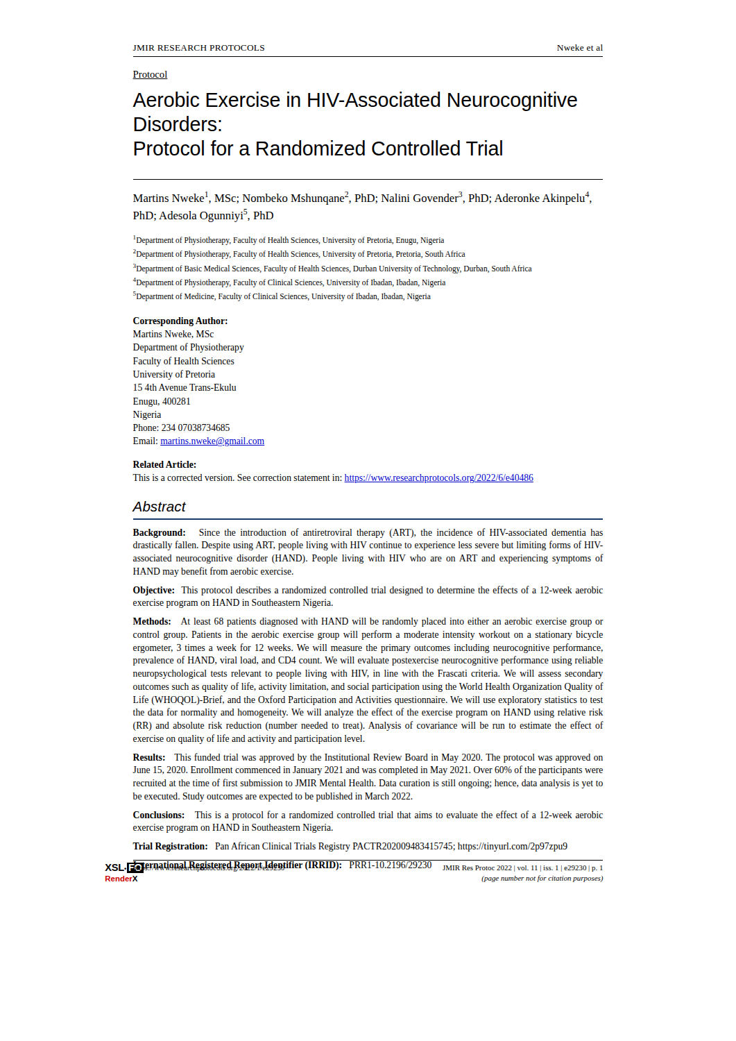JMIR Research Protocols
Nweke et al
Protocol
Aerobic Exercise in HIV-Associated Neurocognitive Disorders:
Protocol for a Randomized Controlled Trial
Martins Nweke1, MSc; Nombeko Mshunqane2, PhD; Nalini Govender3, PhD; Aderonke Akinpelu4, PhD; Adesola Ogunniyi5, PhD
1Department of Physiotherapy, Faculty of Health Sciences, University of Pretoria, Enugu, Nigeria
2Department of Physiotherapy, Faculty of Health Sciences, University of Pretoria, Pretoria, South Africa
3Department of Basic Medical Sciences, Faculty of Health Sciences, Durban University of Technology, Durban, South Africa
4Department of Physiotherapy, Faculty of Clinical Sciences, University of Ibadan, Ibadan, Nigeria
5Department of Medicine, Faculty of Clinical Sciences, University of Ibadan, Ibadan, Nigeria
Corresponding Author:
Martins Nweke, MSc
Department of Physiotherapy
Faculty of Health Sciences
University of Pretoria
15 4th Avenue Trans-Ekulu
Enugu, 400281
Nigeria
Phone: 234 07038734685
Email: martins.nweke@gmail.com
Related Article:
This is a corrected version. See correction statement in: https://www.researchprotocols.org/2022/6/e40486
Abstract
Background: Since the introduction of antiretroviral therapy (ART), the incidence of HIV-associated dementia has drastically fallen. Despite using ART, people living with HIV continue to experience less severe but limiting forms of HIV-associated neurocognitive disorder (HAND). People living with HIV who are on ART and experiencing symptoms of HAND may benefit from aerobic exercise.
Objective: This protocol describes a randomized controlled trial designed to determine the effects of a 12-week aerobic exercise program on HAND in Southeastern Nigeria.
Methods: At least 68 patients diagnosed with HAND will be randomly placed into either an aerobic exercise group or control group. Patients in the aerobic exercise group will perform a moderate intensity workout on a stationary bicycle ergometer, 3 times a week for 12 weeks. We will measure the primary outcomes including neurocognitive performance, prevalence of HAND, viral load, and CD4 count. We will evaluate postexercise neurocognitive performance using reliable neuropsychological tests relevant to people living with HIV, in line with the Frascati criteria. We will assess secondary outcomes such as quality of life, activity limitation, and social participation using the World Health Organization Quality of Life (WHOQOL)-Brief, and the Oxford Participation and Activities questionnaire. We will use exploratory statistics to test the data for normality and homogeneity. We will analyze the effect of the exercise program on HAND using relative risk (RR) and absolute risk reduction (number needed to treat). Analysis of covariance will be run to estimate the effect of exercise on quality of life and activity and participation level.
Results: This funded trial was approved by the Institutional Review Board in May 2020. The protocol was approved on June 15, 2020. Enrollment commenced in January 2021 and was completed in May 2021. Over 60% of the participants were recruited at the time of first submission to JMIR Mental Health. Data curation is still ongoing; hence, data analysis is yet to be executed. Study outcomes are expected to be published in March 2022.
Conclusions: This is a protocol for a randomized controlled trial that aims to evaluate the effect of a 12-week aerobic exercise program on HAND in Southeastern Nigeria.
Trial Registration: Pan African Clinical Trials Registry PACTR202009483415745; https://tinyurl.com/2p97zpu9
International Registered Report Identifier (IRRID): PRR1-10.2196/29230
XSL•FO
Render X
https://www.researchprotocols.org/2022/1/e29230
JMIR Res Protoc 2022 | vol. 11 | iss. 1 | e29230 | p. 1
(page number not for citation purposes)